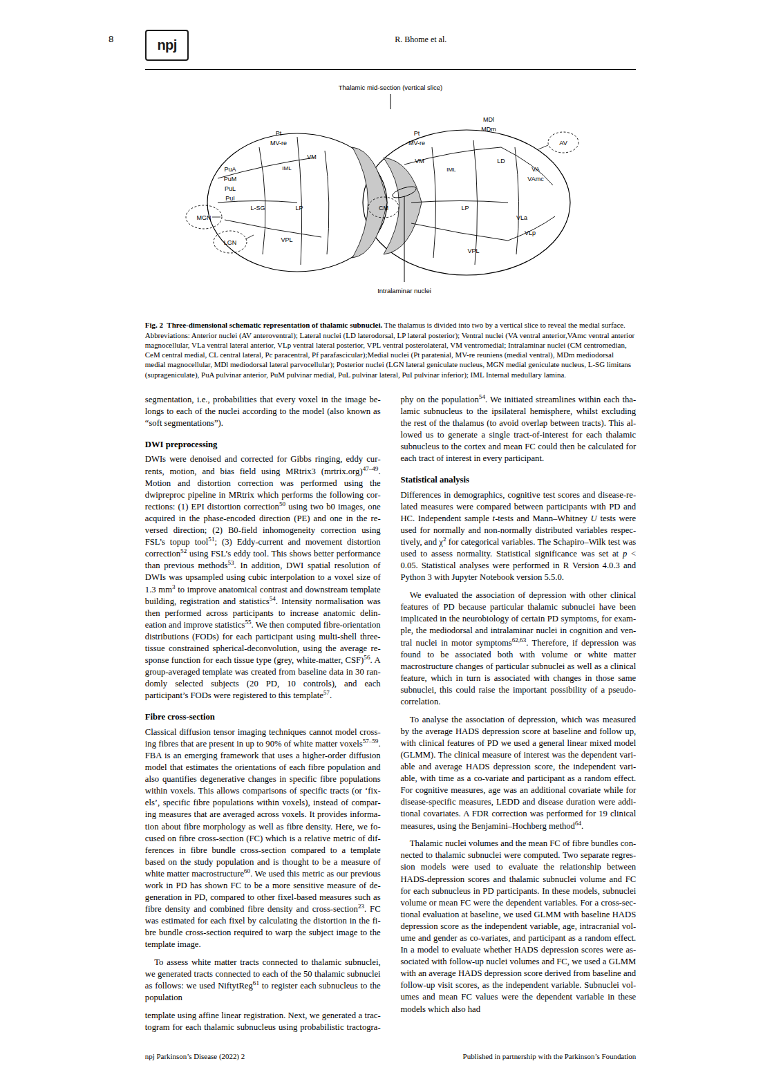8
npj
R. Bhome et al.
Thalamic mid-section (vertical slice) Pt MV-re VM IML PuA PuM PuL PuI L-SG LP VPL MGN LGN CM Pt MV-re VM IML MDl MDm LD LP VA VAmc VLa VLp VPL AV Intralaminar nuclei
Fig. 2 Three-dimensional schematic representation of thalamic subnuclei. The thalamus is divided into two by a vertical slice to reveal the medial surface. Abbreviations: Anterior nuclei (AV anteroventral); Lateral nuclei (LD laterodorsal, LP lateral posterior); Ventral nuclei (VA ventral anterior,VAmc ventral anterior magnocellular, VLa ventral lateral anterior, VLp ventral lateral posterior, VPL ventral posterolateral, VM ventromedial; Intralaminar nuclei (CM centromedian, CeM central medial, CL central lateral, Pc paracentral, Pf parafascicular);Medial nuclei (Pt paratenial, MV-re reuniens (medial ventral), MDm mediodorsal medial magnocellular, MDl mediodorsal lateral parvocellular); Posterior nuclei (LGN lateral geniculate nucleus, MGN medial geniculate nucleus, L-SG limitans (suprageniculate), PuA pulvinar anterior, PuM pulvinar medial, PuL pulvinar lateral, PuI pulvinar inferior); IML Internal medullary lamina.
segmentation, i.e., probabilities that every voxel in the image belongs to each of the nuclei according to the model (also known as “soft segmentations”).
DWI preprocessing
DWIs were denoised and corrected for Gibbs ringing, eddy currents, motion, and bias field using MRtrix3 (mrtrix.org)47–49. Motion and distortion correction was performed using the dwipreproc pipeline in MRtrix which performs the following corrections: (1) EPI distortion correction50 using two b0 images, one acquired in the phase-encoded direction (PE) and one in the reversed direction; (2) B0-field inhomogeneity correction using FSL’s topup tool51; (3) Eddy-current and movement distortion correction52 using FSL’s eddy tool. This shows better performance than previous methods53. In addition, DWI spatial resolution of DWIs was upsampled using cubic interpolation to a voxel size of 1.3 mm3 to improve anatomical contrast and downstream template building, registration and statistics54. Intensity normalisation was then performed across participants to increase anatomic delineation and improve statistics55. We then computed fibre-orientation distributions (FODs) for each participant using multi-shell three-tissue constrained spherical-deconvolution, using the average response function for each tissue type (grey, white-matter, CSF)56. A group-averaged template was created from baseline data in 30 randomly selected subjects (20 PD, 10 controls), and each participant’s FODs were registered to this template57.
Fibre cross-section
Classical diffusion tensor imaging techniques cannot model crossing fibres that are present in up to 90% of white matter voxels57–59. FBA is an emerging framework that uses a higher-order diffusion model that estimates the orientations of each fibre population and also quantifies degenerative changes in specific fibre populations within voxels. This allows comparisons of specific tracts (or ‘fixels’, specific fibre populations within voxels), instead of comparing measures that are averaged across voxels. It provides information about fibre morphology as well as fibre density. Here, we focused on fibre cross-section (FC) which is a relative metric of differences in fibre bundle cross-section compared to a template based on the study population and is thought to be a measure of white matter macrostructure60. We used this metric as our previous work in PD has shown FC to be a more sensitive measure of degeneration in PD, compared to other fixel-based measures such as fibre density and combined fibre density and cross-section23. FC was estimated for each fixel by calculating the distortion in the fibre bundle cross-section required to warp the subject image to the template image.
To assess white matter tracts connected to thalamic subnuclei, we generated tracts connected to each of the 50 thalamic subnuclei as follows: we used NiftytReg61 to register each subnucleus to the population
template using affine linear registration. Next, we generated a tractogram for each thalamic subnucleus using probabilistic tractography on the population54. We initiated streamlines within each thalamic subnucleus to the ipsilateral hemisphere, whilst excluding the rest of the thalamus (to avoid overlap between tracts). This allowed us to generate a single tract-of-interest for each thalamic subnucleus to the cortex and mean FC could then be calculated for each tract of interest in every participant.
Statistical analysis
Differences in demographics, cognitive test scores and disease-related measures were compared between participants with PD and HC. Independent sample t-tests and Mann–Whitney U tests were used for normally and non-normally distributed variables respectively, and χ2 for categorical variables. The Schapiro–Wilk test was used to assess normality. Statistical significance was set at p < 0.05. Statistical analyses were performed in R Version 4.0.3 and Python 3 with Jupyter Notebook version 5.5.0.
We evaluated the association of depression with other clinical features of PD because particular thalamic subnuclei have been implicated in the neurobiology of certain PD symptoms, for example, the mediodorsal and intralaminar nuclei in cognition and ventral nuclei in motor symptoms62,63. Therefore, if depression was found to be associated both with volume or white matter macrostructure changes of particular subnuclei as well as a clinical feature, which in turn is associated with changes in those same subnuclei, this could raise the important possibility of a pseudo-correlation.
To analyse the association of depression, which was measured by the average HADS depression score at baseline and follow up, with clinical features of PD we used a general linear mixed model (GLMM). The clinical measure of interest was the dependent variable and average HADS depression score, the independent variable, with time as a co-variate and participant as a random effect. For cognitive measures, age was an additional covariate while for disease-specific measures, LEDD and disease duration were additional covariates. A FDR correction was performed for 19 clinical measures, using the Benjamini–Hochberg method64.
Thalamic nuclei volumes and the mean FC of fibre bundles connected to thalamic subnuclei were computed. Two separate regression models were used to evaluate the relationship between HADS-depression scores and thalamic subnuclei volume and FC for each subnucleus in PD participants. In these models, subnuclei volume or mean FC were the dependent variables. For a cross-sectional evaluation at baseline, we used GLMM with baseline HADS depression score as the independent variable, age, intracranial volume and gender as co-variates, and participant as a random effect. In a model to evaluate whether HADS depression scores were associated with follow-up nuclei volumes and FC, we used a GLMM with an average HADS depression score derived from baseline and follow-up visit scores, as the independent variable. Subnuclei volumes and mean FC values were the dependent variable in these models which also had
npj Parkinson’s Disease (2022) 2
Published in partnership with the Parkinson’s Foundation